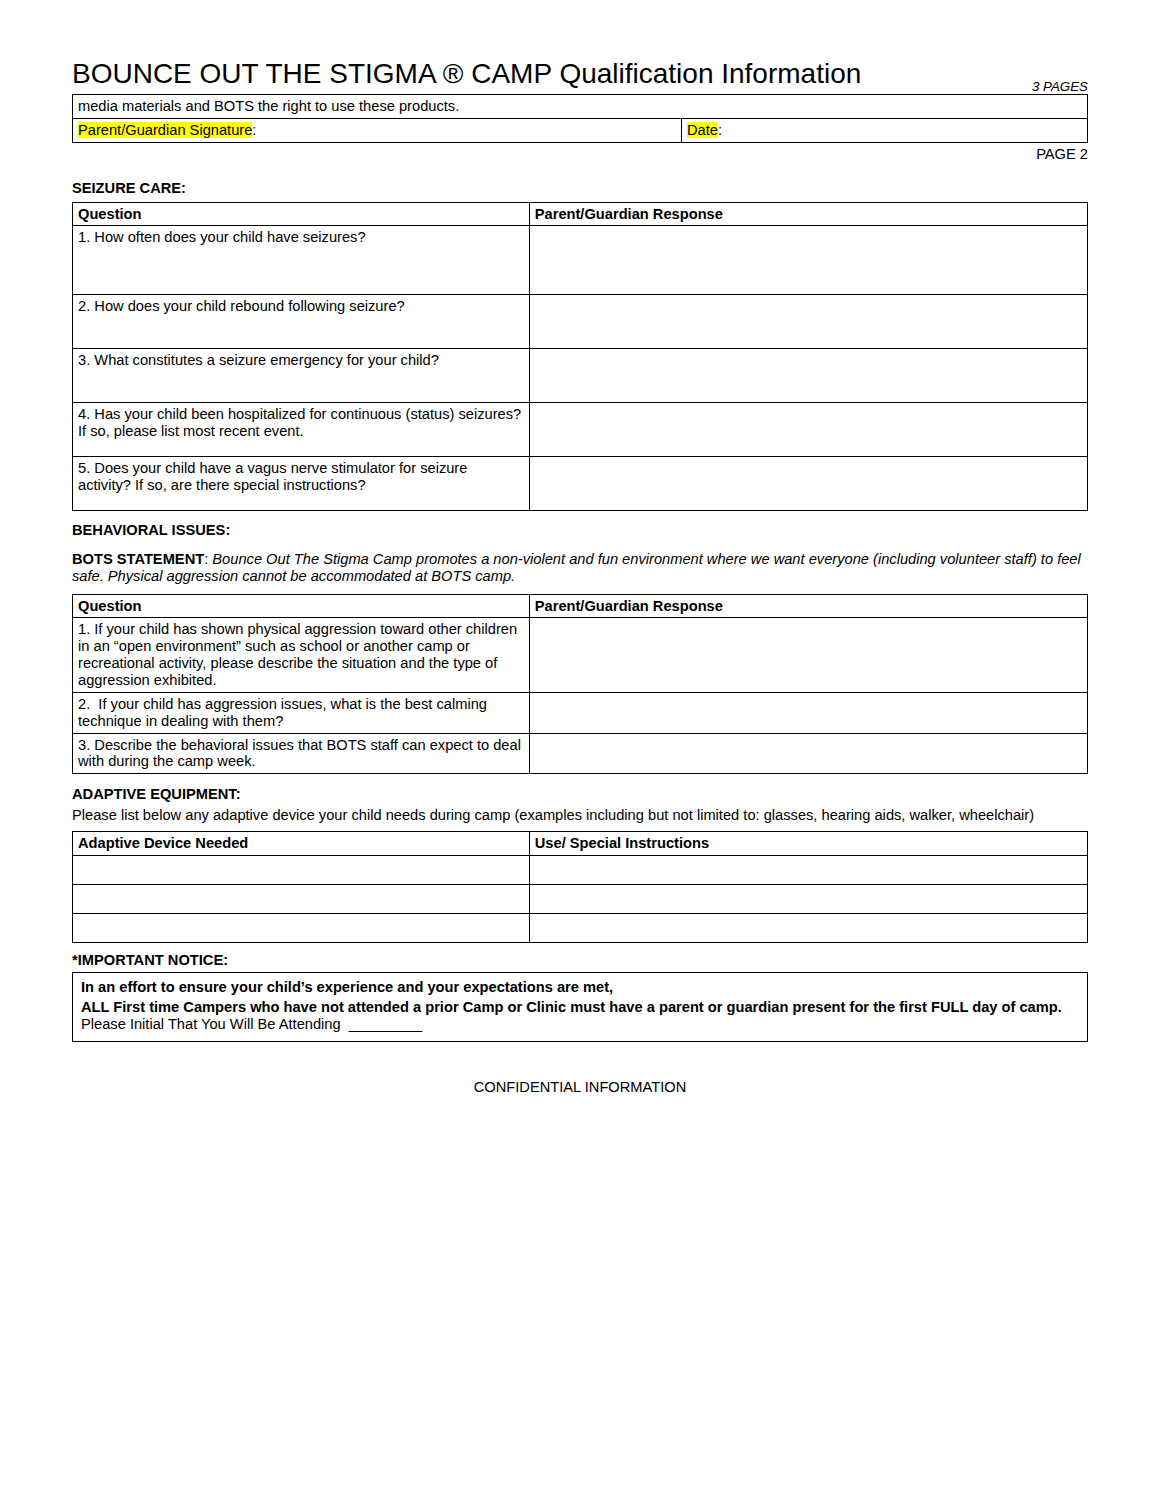BOUNCE OUT THE STIGMA ® CAMP Qualification Information
3 PAGES
| media materials and BOTS the right to use these products. |
| Parent/Guardian Signature : | Date : |
PAGE 2
SEIZURE CARE:
| Question | Parent/Guardian Response |
| --- | --- |
| 1. How often does your child have seizures? | |
| 2. How does your child rebound following seizure? | |
| 3. What constitutes a seizure emergency for your child? | |
| 4. Has your child been hospitalized for continuous (status) seizures? If so, please list most recent event. | |
| 5. Does your child have a vagus nerve stimulator for seizure activity? If so, are there special instructions? | |
BEHAVIORAL ISSUES:
BOTS STATEMENT: Bounce Out The Stigma Camp promotes a non-violent and fun environment where we want everyone (including volunteer staff) to feel safe. Physical aggression cannot be accommodated at BOTS camp.
| Question | Parent/Guardian Response |
| --- | --- |
| 1. If your child has shown physical aggression toward other children in an “open environment” such as school or another camp or recreational activity, please describe the situation and the type of aggression exhibited. | |
| 2. If your child has aggression issues, what is the best calming technique in dealing with them? | |
| 3. Describe the behavioral issues that BOTS staff can expect to deal with during the camp week. | |
ADAPTIVE EQUIPMENT:
Please list below any adaptive device your child needs during camp (examples including but not limited to: glasses, hearing aids, walker, wheelchair)
| Adaptive Device Needed | Use/ Special Instructions |
| --- | --- |
*IMPORTANT NOTICE:
In an effort to ensure your child’s experience and your expectations are met,
ALL First time Campers who have not attended a prior Camp or Clinic must have a parent or guardian present for the first FULL day of camp. Please Initial That You Will Be Attending _________
CONFIDENTIAL INFORMATION